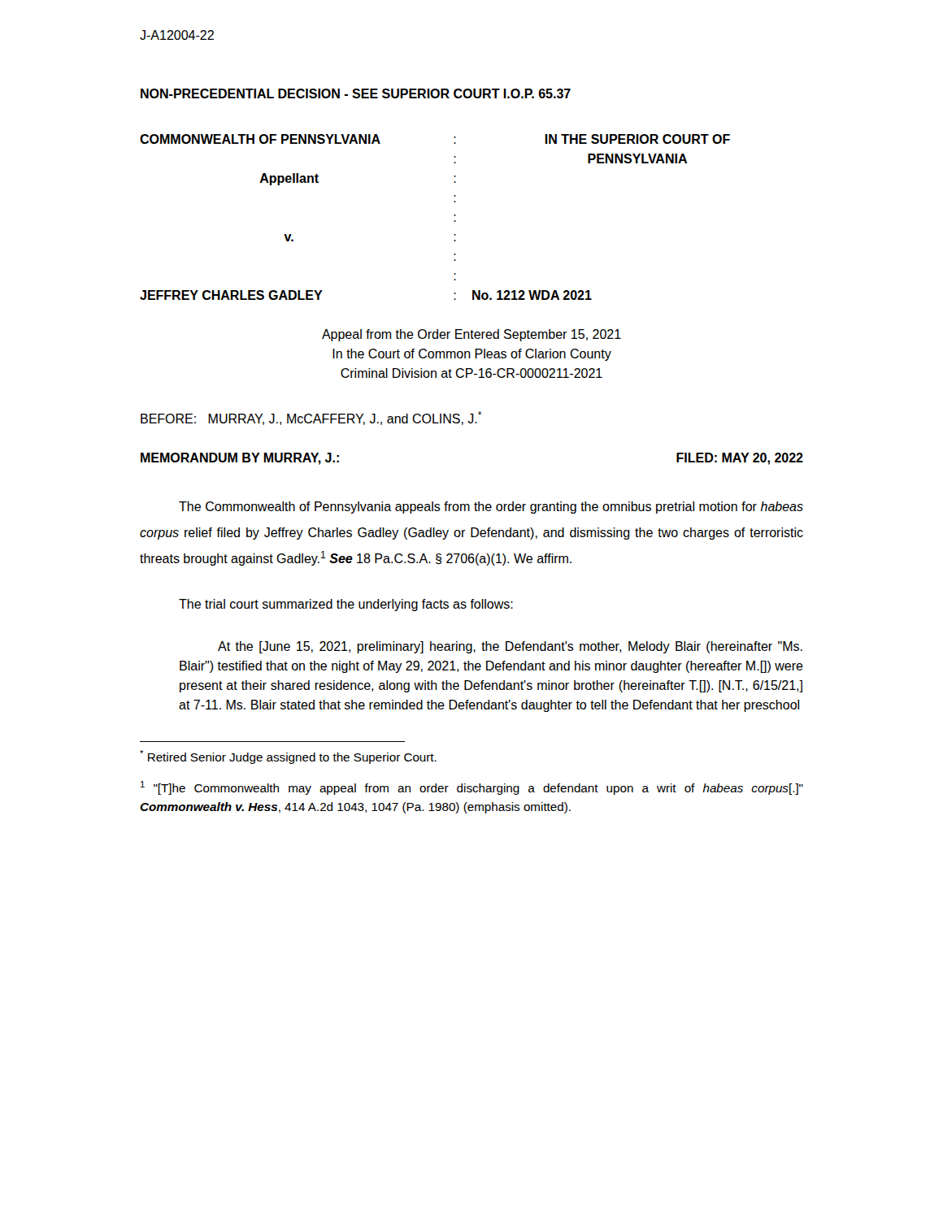J-A12004-22
NON-PRECEDENTIAL DECISION - SEE SUPERIOR COURT I.O.P. 65.37
| COMMONWEALTH OF PENNSYLVANIA | : | IN THE SUPERIOR COURT OF |
| | : | PENNSYLVANIA |
| Appellant | : | |
| | : | |
| | : | |
| v. | : | |
| | : | |
| | : | |
| JEFFREY CHARLES GADLEY | : | No. 1212 WDA 2021 |
Appeal from the Order Entered September 15, 2021
In the Court of Common Pleas of Clarion County
Criminal Division at CP-16-CR-0000211-2021
BEFORE: MURRAY, J., McCAFFERY, J., and COLINS, J.*
MEMORANDUM BY MURRAY, J.: FILED: MAY 20, 2022
The Commonwealth of Pennsylvania appeals from the order granting the omnibus pretrial motion for habeas corpus relief filed by Jeffrey Charles Gadley (Gadley or Defendant), and dismissing the two charges of terroristic threats brought against Gadley.1 See 18 Pa.C.S.A. § 2706(a)(1). We affirm.
The trial court summarized the underlying facts as follows:
At the [June 15, 2021, preliminary] hearing, the Defendant's mother, Melody Blair (hereinafter "Ms. Blair") testified that on the night of May 29, 2021, the Defendant and his minor daughter (hereafter M.[]) were present at their shared residence, along with the Defendant's minor brother (hereinafter T.[]). [N.T., 6/15/21,] at 7-11. Ms. Blair stated that she reminded the Defendant's daughter to tell the Defendant that her preschool
* Retired Senior Judge assigned to the Superior Court.
1 "[T]he Commonwealth may appeal from an order discharging a defendant upon a writ of habeas corpus[.]" Commonwealth v. Hess, 414 A.2d 1043, 1047 (Pa. 1980) (emphasis omitted).